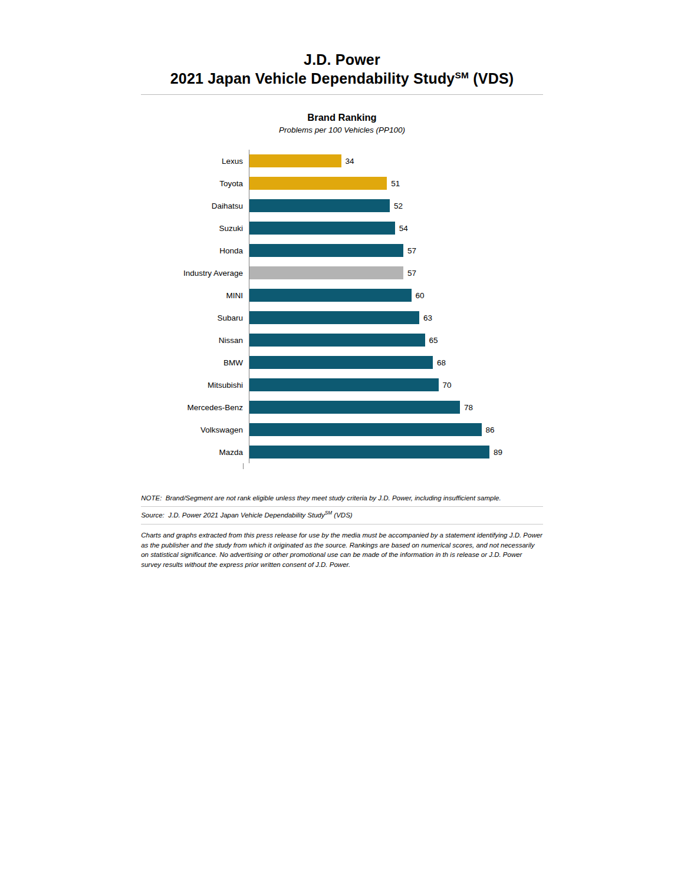J.D. Power
2021 Japan Vehicle Dependability StudySM (VDS)
Brand Ranking
Problems per 100 Vehicles (PP100)
Lexus
34
Toyota
51
Daihatsu
52
Suzuki
54
Honda
57
Industry Average
57
MINI
60
Subaru
63
Nissan
65
BMW
68
Mitsubishi
70
Mercedes-Benz
78
Volkswagen
86
Mazda
89
NOTE: Brand/Segment are not rank eligible unless they meet study criteria by J.D. Power, including insufficient sample.
Source: J.D. Power 2021 Japan Vehicle Dependability StudySM (VDS)
Charts and graphs extracted from this press release for use by the media must be accompanied by a statement identifying J.D. Power as the publisher and the study from which it originated as the source. Rankings are based on numerical scores, and not necessarily on statistical significance. No advertising or other promotional use can be made of the information in th is release or J.D. Power survey results without the express prior written consent of J.D. Power.